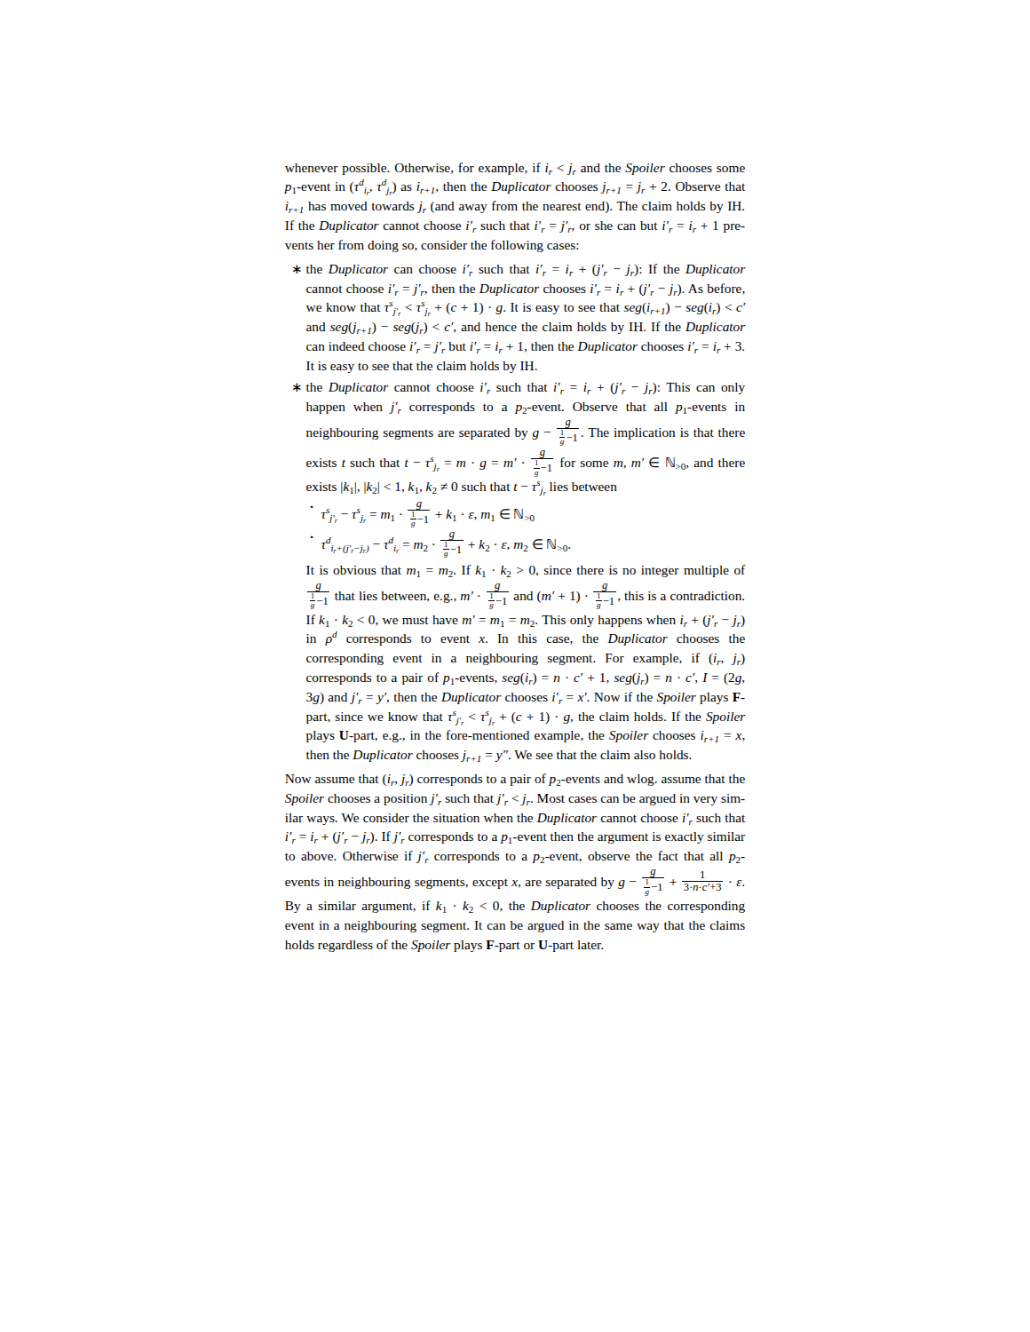whenever possible. Otherwise, for example, if ir < jr and the Spoiler chooses some p1-event in (τdir, τdjr) as ir+1, then the Duplicator chooses jr+1 = jr + 2. Observe that ir+1 has moved towards jr (and away from the nearest end). The claim holds by IH. If the Duplicator cannot choose i′r such that i′r = j′r, or she can but i′r = ir + 1 prevents her from doing so, consider the following cases:
the Duplicator can choose i′r such that i′r = ir + (j′r − jr): If the Duplicator cannot choose i′r = j′r, then the Duplicator chooses i′r = ir + (j′r − jr). As before, we know that τsj′r < τsjr + (c + 1) · g. It is easy to see that seg(ir+1) − seg(ir) < c′ and seg(jr+1) − seg(jr) < c′, and hence the claim holds by IH. If the Duplicator can indeed choose i′r = j′r but i′r = ir + 1, then the Duplicator chooses i′r = ir + 3. It is easy to see that the claim holds by IH.
the Duplicator cannot choose i′r such that i′r = ir + (j′r − jr): This can only happen when j′r corresponds to a p2-event. Observe that all p1-events in neighbouring segments are separated by g − g 1 g−1. The implication is that there exists t such that t − τsjr = m · g = m′ · g 1 g−1 for some m, m′ ∈ ℕ>0, and there exists |k1|, |k2| < 1, k1, k2 ≠ 0 such that t − τsjr lies between
τsj′r − τsjr = m1 · g 1 g−1 + k1 · ε, m1 ∈ ℕ>0
τdir+(j′r−jr) − τdir = m2 · g 1 g−1 + k2 · ε, m2 ∈ ℕ>0.
It is obvious that m1 = m2. If k1 · k2 > 0, since there is no integer multiple of g 1 g−1 that lies between, e.g., m′ · g 1 g−1 and (m′ + 1) · g 1 g−1, this is a contradiction. If k1 · k2 < 0, we must have m′ = m1 = m2. This only happens when ir + (j′r − jr) in ρd corresponds to event x. In this case, the Duplicator chooses the corresponding event in a neighbouring segment. For example, if (ir, jr) corresponds to a pair of p1-events, seg(ir) = n · c′ + 1, seg(jr) = n · c′, I = (2g, 3g) and j′r = y′, then the Duplicator chooses i′r = x′. Now if the Spoiler plays F-part, since we know that τsj′r < τsjr + (c + 1) · g, the claim holds. If the Spoiler plays U-part, e.g., in the fore-mentioned example, the Spoiler chooses ir+1 = x, then the Duplicator chooses jr+1 = y″. We see that the claim also holds.
Now assume that (ir, jr) corresponds to a pair of p2-events and wlog. assume that the Spoiler chooses a position j′r such that j′r < jr. Most cases can be argued in very similar ways. We consider the situation when the Duplicator cannot choose i′r such that i′r = ir + (j′r − jr). If j′r corresponds to a p1-event then the argument is exactly similar to above. Otherwise if j′r corresponds to a p2-event, observe the fact that all p2-events in neighbouring segments, except x, are separated by g − g 1 g−1 + 13·n·c′+3 · ε. By a similar argument, if k1 · k2 < 0, the Duplicator chooses the corresponding event in a neighbouring segment. It can be argued in the same way that the claims holds regardless of the Spoiler plays F-part or U-part later.